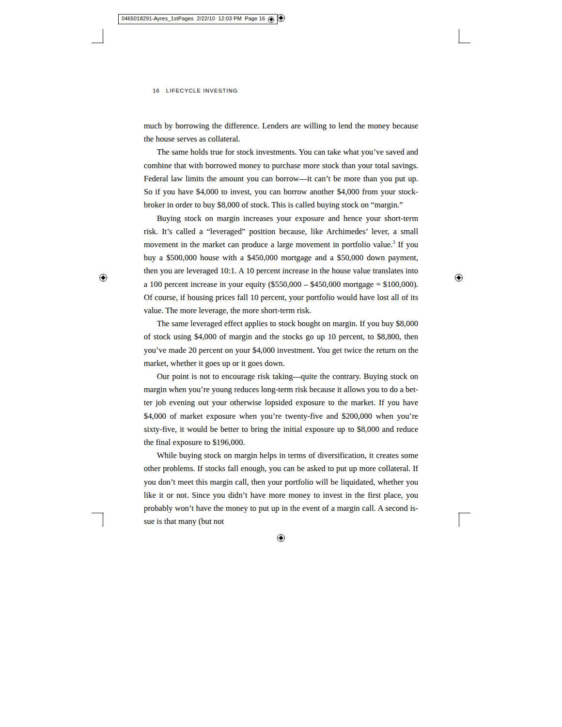0465018291-Ayres_1stPages 2/22/10 12:03 PM Page 16
16 LIFECYCLE INVESTING
much by borrowing the difference. Lenders are willing to lend the money because the house serves as collateral.
The same holds true for stock investments. You can take what you’ve saved and combine that with borrowed money to purchase more stock than your total savings. Federal law limits the amount you can borrow—it can’t be more than you put up. So if you have $4,000 to invest, you can borrow another $4,000 from your stockbroker in order to buy $8,000 of stock. This is called buying stock on “margin.”
Buying stock on margin increases your exposure and hence your short-term risk. It’s called a “leveraged” position because, like Archimedes’ lever, a small movement in the market can produce a large movement in portfolio value.3 If you buy a $500,000 house with a $450,000 mortgage and a $50,000 down payment, then you are leveraged 10:1. A 10 percent increase in the house value translates into a 100 percent increase in your equity ($550,000 – $450,000 mortgage = $100,000). Of course, if housing prices fall 10 percent, your portfolio would have lost all of its value. The more leverage, the more short-term risk.
The same leveraged effect applies to stock bought on margin. If you buy $8,000 of stock using $4,000 of margin and the stocks go up 10 percent, to $8,800, then you’ve made 20 percent on your $4,000 investment. You get twice the return on the market, whether it goes up or it goes down.
Our point is not to encourage risk taking—quite the contrary. Buying stock on margin when you’re young reduces long-term risk because it allows you to do a better job evening out your otherwise lopsided exposure to the market. If you have $4,000 of market exposure when you’re twenty-five and $200,000 when you’re sixty-five, it would be better to bring the initial exposure up to $8,000 and reduce the final exposure to $196,000.
While buying stock on margin helps in terms of diversification, it creates some other problems. If stocks fall enough, you can be asked to put up more collateral. If you don’t meet this margin call, then your portfolio will be liquidated, whether you like it or not. Since you didn’t have more money to invest in the first place, you probably won’t have the money to put up in the event of a margin call. A second issue is that many (but not